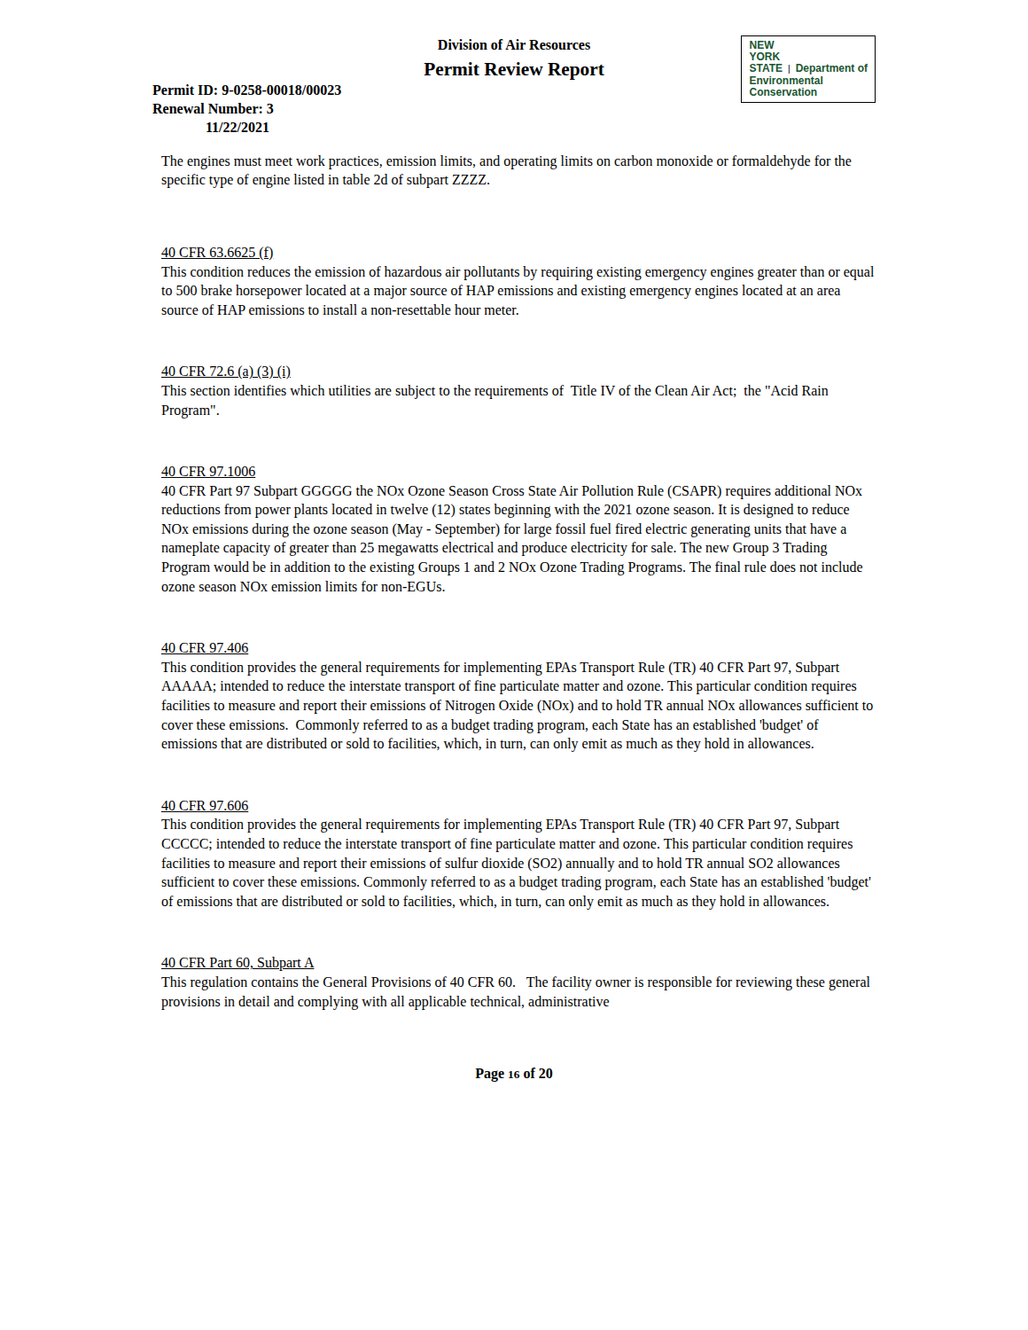NEW
YORK
STATE | Department of
Environmental
Conservation
Division of Air Resources
Permit Review Report
Permit ID: 9-0258-00018/00023
Renewal Number: 3
11/22/2021
The engines must meet work practices, emission limits, and operating limits on carbon monoxide or formaldehyde for the specific type of engine listed in table 2d of subpart ZZZZ.
40 CFR 63.6625 (f)
This condition reduces the emission of hazardous air pollutants by requiring existing emergency engines greater than or equal to 500 brake horsepower located at a major source of HAP emissions and existing emergency engines located at an area source of HAP emissions to install a non-resettable hour meter.
40 CFR 72.6 (a) (3) (i)
This section identifies which utilities are subject to the requirements of Title IV of the Clean Air Act; the "Acid Rain Program".
40 CFR 97.1006
40 CFR Part 97 Subpart GGGGG the NOx Ozone Season Cross State Air Pollution Rule (CSAPR) requires additional NOx reductions from power plants located in twelve (12) states beginning with the 2021 ozone season. It is designed to reduce NOx emissions during the ozone season (May - September) for large fossil fuel fired electric generating units that have a nameplate capacity of greater than 25 megawatts electrical and produce electricity for sale. The new Group 3 Trading Program would be in addition to the existing Groups 1 and 2 NOx Ozone Trading Programs. The final rule does not include ozone season NOx emission limits for non-EGUs.
40 CFR 97.406
This condition provides the general requirements for implementing EPAs Transport Rule (TR) 40 CFR Part 97, Subpart AAAAA; intended to reduce the interstate transport of fine particulate matter and ozone. This particular condition requires facilities to measure and report their emissions of Nitrogen Oxide (NOx) and to hold TR annual NOx allowances sufficient to cover these emissions. Commonly referred to as a budget trading program, each State has an established 'budget' of emissions that are distributed or sold to facilities, which, in turn, can only emit as much as they hold in allowances.
40 CFR 97.606
This condition provides the general requirements for implementing EPAs Transport Rule (TR) 40 CFR Part 97, Subpart CCCCC; intended to reduce the interstate transport of fine particulate matter and ozone. This particular condition requires facilities to measure and report their emissions of sulfur dioxide (SO2) annually and to hold TR annual SO2 allowances sufficient to cover these emissions. Commonly referred to as a budget trading program, each State has an established 'budget' of emissions that are distributed or sold to facilities, which, in turn, can only emit as much as they hold in allowances.
40 CFR Part 60, Subpart A
This regulation contains the General Provisions of 40 CFR 60. The facility owner is responsible for reviewing these general provisions in detail and complying with all applicable technical, administrative
Page 16 of 20